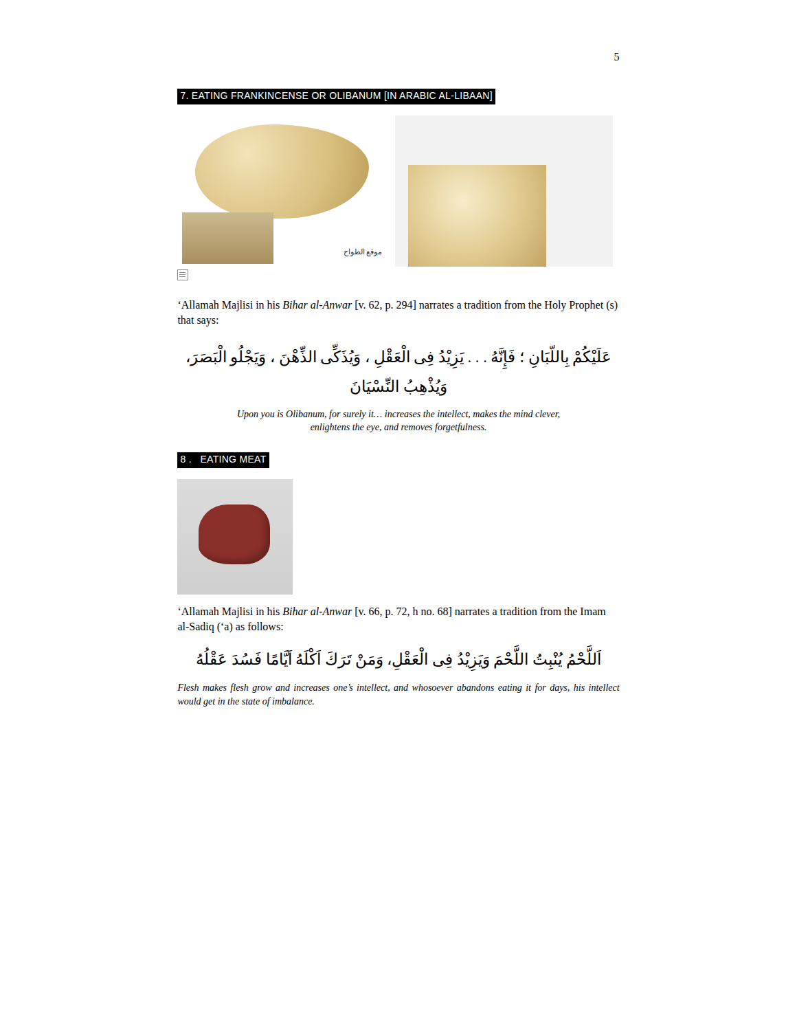5
7. EATING FRANKINCENSE OR OLIBANUM [IN ARABIC AL-LIBAAN]
موقع الطواح
‘Allamah Majlisi in his Bihar al-Anwar [v. 62, p. 294] narrates a tradition from the Holy Prophet (s) that says:
عَلَيْكُمْ بِاللّبَانِ ؛ فَإِنَّهُ . . . يَزِيْدُ فِى الْعَقْلِ ، وَيُذَكِّى الذِّهْنَ ، وَيَجْلُو الْبَصَرَ، وَيُذْهِبُ النِّسْيَانَ
Upon you is Olibanum, for surely it… increases the intellect, makes the mind clever, enlightens the eye, and removes forgetfulness.
8 . EATING MEAT
‘Allamah Majlisi in his Bihar al-Anwar [v. 66, p. 72, h no. 68] narrates a tradition from the Imam al-Sadiq (‘a) as follows:
اَللَّحْمُ يُنْبِتُ اللَّحْمَ وَيَزِيْدُ فِى الْعَقْلِ، وَمَنْ تَرَكَ اَكْلَهُ اَيَّامًا فَسُدَ عَقْلُهُ
Flesh makes flesh grow and increases one’s intellect, and whosoever abandons eating it for days, his intellect would get in the state of imbalance.